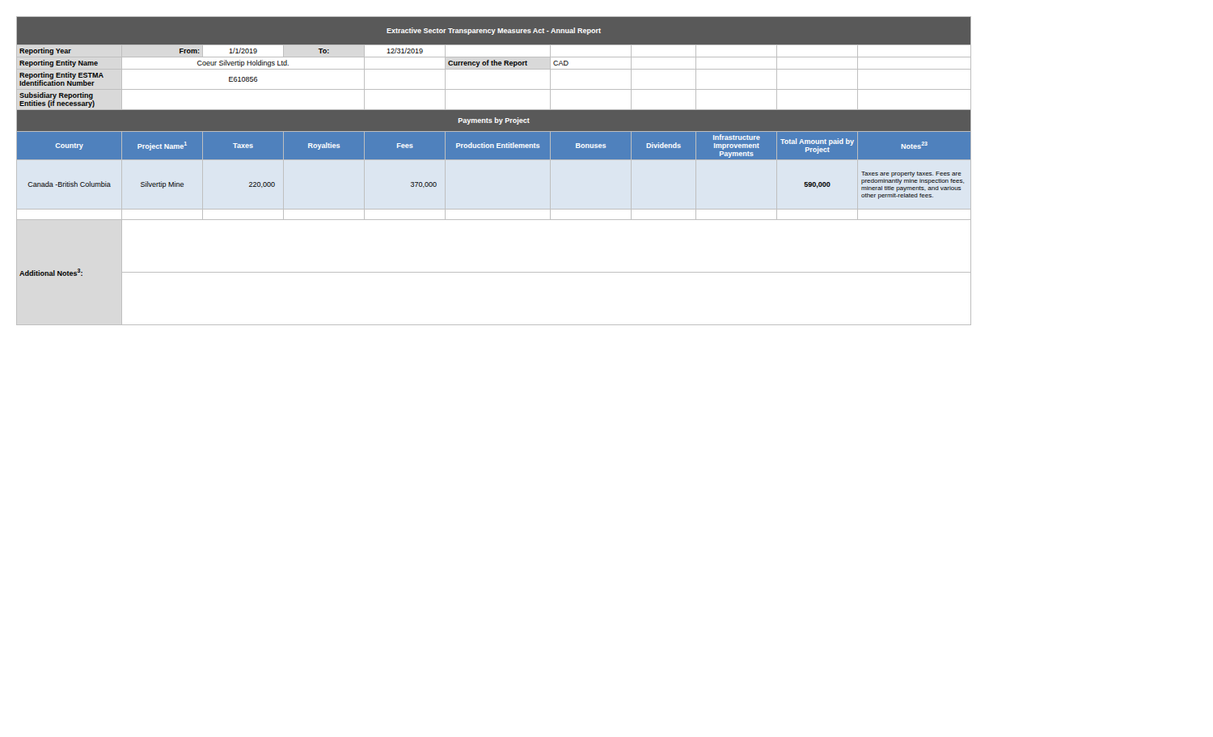| Extractive Sector Transparency Measures Act - Annual Report |
| Reporting Year | From: | 1/1/2019 | To: | 12/31/2019 | | | | | | |
| Reporting Entity Name | Coeur Silvertip Holdings Ltd. | | Currency of the Report | CAD | | | | |
| Reporting Entity ESTMA Identification Number | E610856 | | | | | | | |
| Subsidiary Reporting Entities (if necessary) | | | | | | | | |
| Payments by Project |
| Country | Project Name 1 | Taxes | Royalties | Fees | Production Entitlements | Bonuses | Dividends | Infrastructure Improvement Payments | Total Amount paid by Project | Notes 23 |
| Canada -British Columbia | Silvertip Mine | 220,000 | | 370,000 | | | | | 590,000 | Taxes are property taxes. Fees are predominantly mine inspection fees, mineral title payments, and various other permit-related fees. |
| Additional Notes 3 : | |